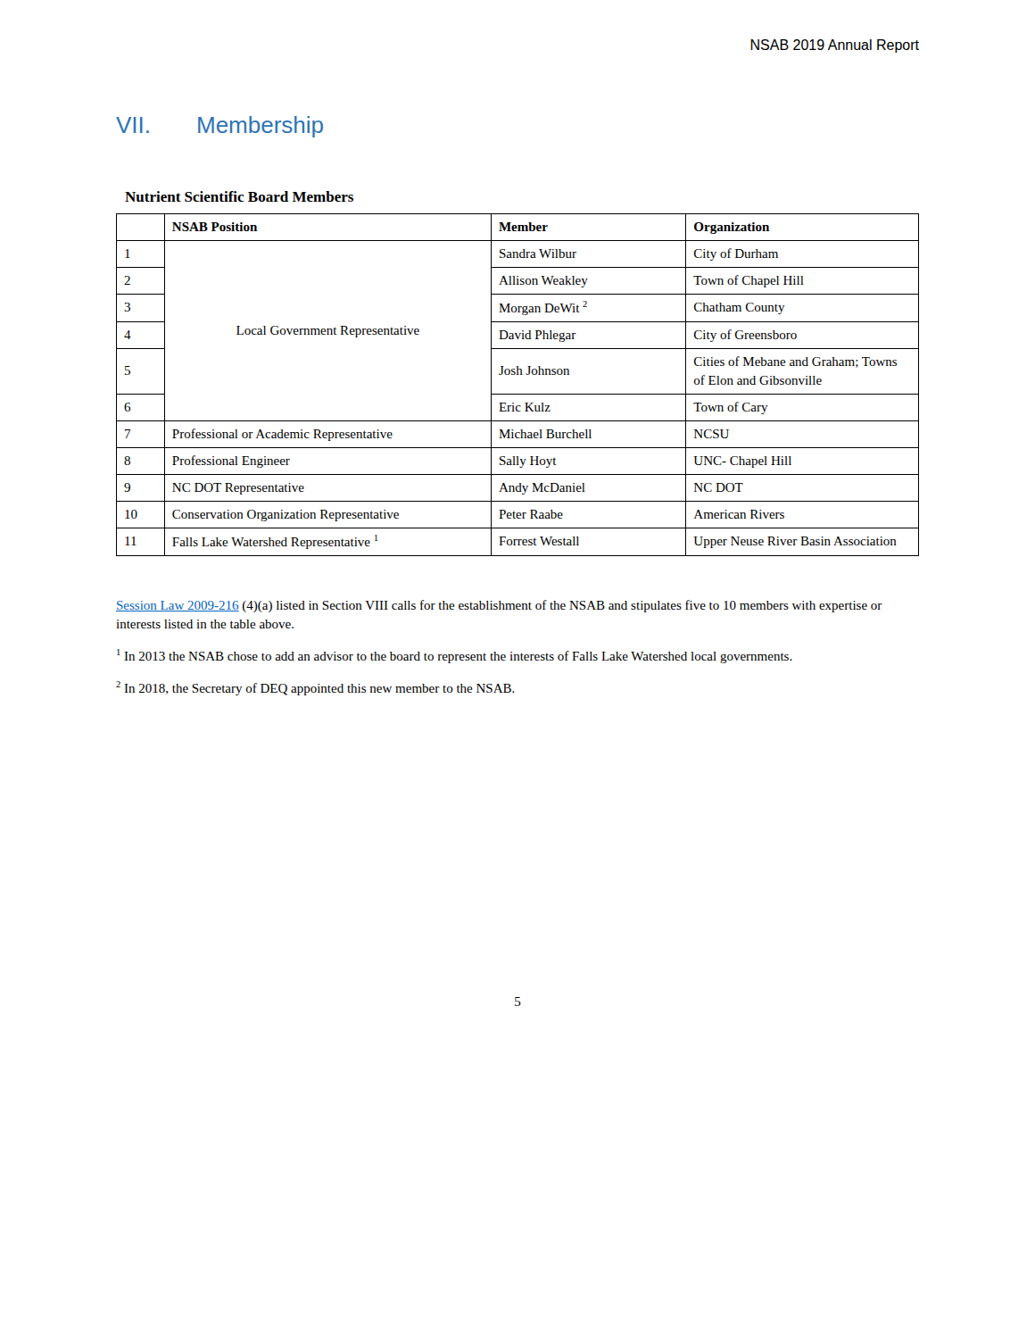NSAB 2019 Annual Report
VII. Membership
Nutrient Scientific Board Members
| | NSAB Position | Member | Organization |
| --- | --- | --- | --- |
| 1 | Local Government Representative | Sandra Wilbur | City of Durham |
| 2 | Allison Weakley | Town of Chapel Hill |
| 3 | Morgan DeWit 2 | Chatham County |
| 4 | David Phlegar | City of Greensboro |
| 5 | Josh Johnson | Cities of Mebane and Graham; Towns of Elon and Gibsonville |
| 6 | Eric Kulz | Town of Cary |
| 7 | Professional or Academic Representative | Michael Burchell | NCSU |
| 8 | Professional Engineer | Sally Hoyt | UNC- Chapel Hill |
| 9 | NC DOT Representative | Andy McDaniel | NC DOT |
| 10 | Conservation Organization Representative | Peter Raabe | American Rivers |
| 11 | Falls Lake Watershed Representative 1 | Forrest Westall | Upper Neuse River Basin Association |
Session Law 2009-216 (4)(a) listed in Section VIII calls for the establishment of the NSAB and stipulates five to 10 members with expertise or interests listed in the table above.
1 In 2013 the NSAB chose to add an advisor to the board to represent the interests of Falls Lake Watershed local governments.
2 In 2018, the Secretary of DEQ appointed this new member to the NSAB.
5